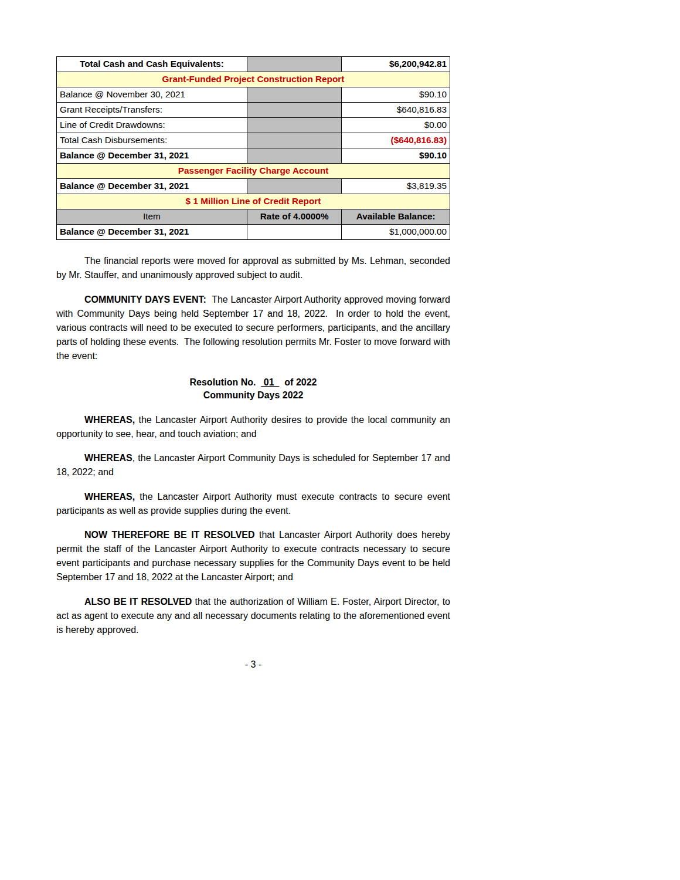| Total Cash and Cash Equivalents: | | $6,200,942.81 |
| Grant-Funded Project Construction Report |
| Balance @ November 30, 2021 | | $90.10 |
| Grant Receipts/Transfers: | | $640,816.83 |
| Line of Credit Drawdowns: | | $0.00 |
| Total Cash Disbursements: | | ($640,816.83) |
| Balance @ December 31, 2021 | | $90.10 |
| Passenger Facility Charge Account |
| Balance @ December 31, 2021 | | $3,819.35 |
| $ 1 Million Line of Credit Report |
| Item | Rate of 4.0000% | Available Balance: |
| Balance @ December 31, 2021 | | $1,000,000.00 |
The financial reports were moved for approval as submitted by Ms. Lehman, seconded by Mr. Stauffer, and unanimously approved subject to audit.
COMMUNITY DAYS EVENT: The Lancaster Airport Authority approved moving forward with Community Days being held September 17 and 18, 2022. In order to hold the event, various contracts will need to be executed to secure performers, participants, and the ancillary parts of holding these events. The following resolution permits Mr. Foster to move forward with the event:
Resolution No. 01 of 2022
Community Days 2022
WHEREAS, the Lancaster Airport Authority desires to provide the local community an opportunity to see, hear, and touch aviation; and
WHEREAS, the Lancaster Airport Community Days is scheduled for September 17 and 18, 2022; and
WHEREAS, the Lancaster Airport Authority must execute contracts to secure event participants as well as provide supplies during the event.
NOW THEREFORE BE IT RESOLVED that Lancaster Airport Authority does hereby permit the staff of the Lancaster Airport Authority to execute contracts necessary to secure event participants and purchase necessary supplies for the Community Days event to be held September 17 and 18, 2022 at the Lancaster Airport; and
ALSO BE IT RESOLVED that the authorization of William E. Foster, Airport Director, to act as agent to execute any and all necessary documents relating to the aforementioned event is hereby approved.
- 3 -